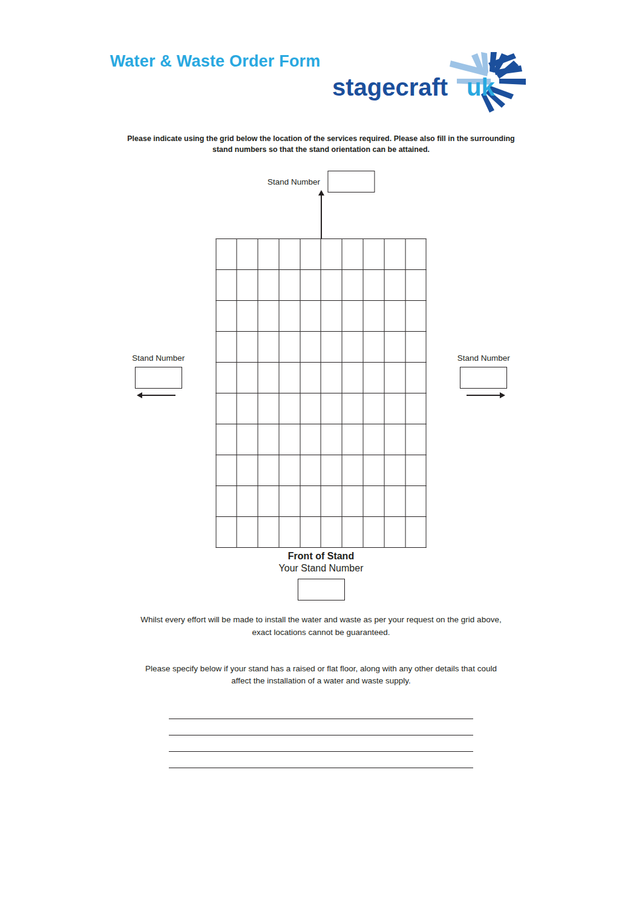Water & Waste Order Form
stagecraft uk
Please indicate using the grid below the location of the services required. Please also fill in the surrounding stand numbers so that the stand orientation can be attained.
Stand Number
Stand Number
Stand Number
Front of Stand
Your Stand Number
Whilst every effort will be made to install the water and waste as per your request on the grid above, exact locations cannot be guaranteed.
Please specify below if your stand has a raised or flat floor, along with any other details that could affect the installation of a water and waste supply.